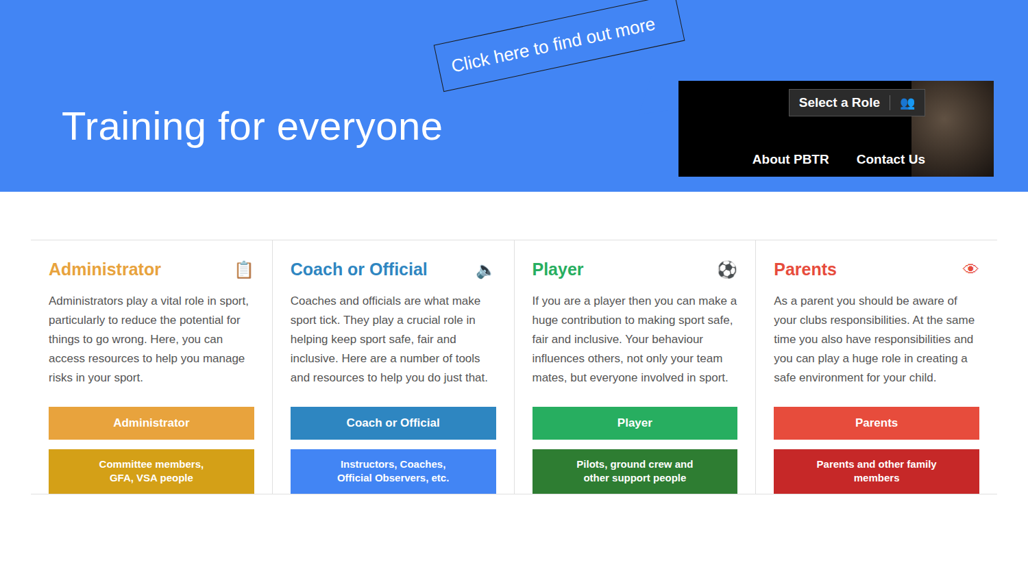Training for everyone
Click here to find out more
Select a Role 👥
About PBTR Contact Us
Administrator
📋
Administrators play a vital role in sport, particularly to reduce the potential for things to go wrong. Here, you can access resources to help you manage risks in your sport.
Administrator
Committee members,
GFA, VSA people
Coach or Official
🔈
Coaches and officials are what make sport tick. They play a crucial role in helping keep sport safe, fair and inclusive. Here are a number of tools and resources to help you do just that.
Coach or Official
Instructors, Coaches,
Official Observers, etc.
Player
⚽
If you are a player then you can make a huge contribution to making sport safe, fair and inclusive. Your behaviour influences others, not only your team mates, but everyone involved in sport.
Player
Pilots, ground crew and
other support people
Parents
👁
As a parent you should be aware of your clubs responsibilities. At the same time you also have responsibilities and you can play a huge role in creating a safe environment for your child.
Parents
Parents and other family
members